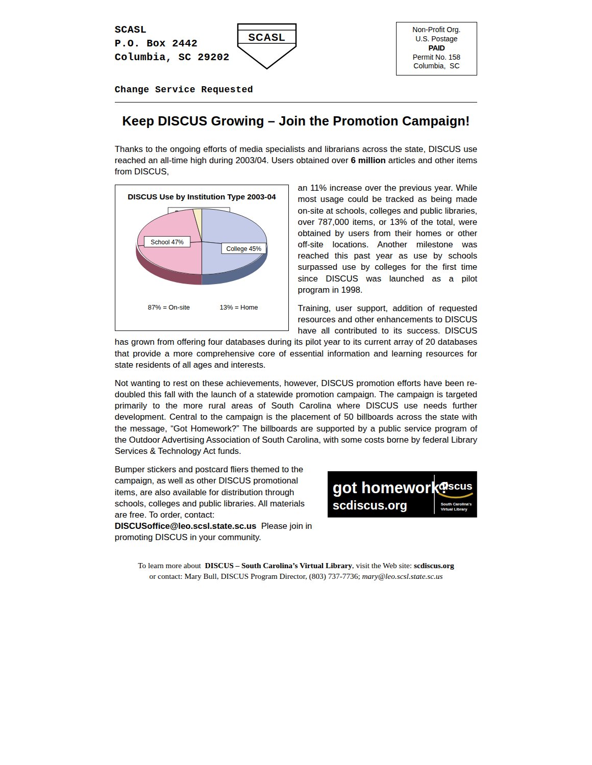SCASL
P.O. Box 2442
Columbia, SC 29202 SCASL
Non-Profit Org.
U.S. Postage
PAID
Permit No. 158
Columbia, SC
Change Service Requested
Keep DISCUS Growing – Join the Promotion Campaign!
Thanks to the ongoing efforts of media specialists and librarians across the state, DISCUS use reached an all-time high during 2003/04. Users obtained over 6 million articles and other items from DISCUS,
DISCUS Use by Institution Type 2003-04 Public Library 8% School 47% College 45% 87% = On-site 13% = Home
an 11% increase over the previous year. While most usage could be tracked as being made on-site at schools, colleges and public libraries, over 787,000 items, or 13% of the total, were obtained by users from their homes or other off-site locations. Another milestone was reached this past year as use by schools surpassed use by colleges for the first time since DISCUS was launched as a pilot program in 1998.
Training, user support, addition of requested resources and other enhancements to DISCUS have all contributed to its success. DISCUS has grown from offering four databases during its pilot year to its current array of 20 databases that provide a more comprehensive core of essential information and learning resources for state residents of all ages and interests.
Not wanting to rest on these achievements, however, DISCUS promotion efforts have been re-doubled this fall with the launch of a statewide promotion campaign. The campaign is targeted primarily to the more rural areas of South Carolina where DISCUS use needs further development. Central to the campaign is the placement of 50 billboards across the state with the message, “Got Homework?” The billboards are supported by a public service program of the Outdoor Advertising Association of South Carolina, with some costs borne by federal Library Services & Technology Act funds.
Bumper stickers and postcard fliers themed to the campaign, as well as other DISCUS promotional items, are also available for distribution through schools, colleges and public libraries. All materials are free. To order, contact:
DISCUSoffice@leo.scsl.state.sc.us Please join in promoting DISCUS in your community.
got homework? scdiscus.org discus South Carolina's Virtual Library
To learn more about DISCUS – South Carolina’s Virtual Library, visit the Web site: scdiscus.org
or contact: Mary Bull, DISCUS Program Director, (803) 737-7736; mary@leo.scsl.state.sc.us